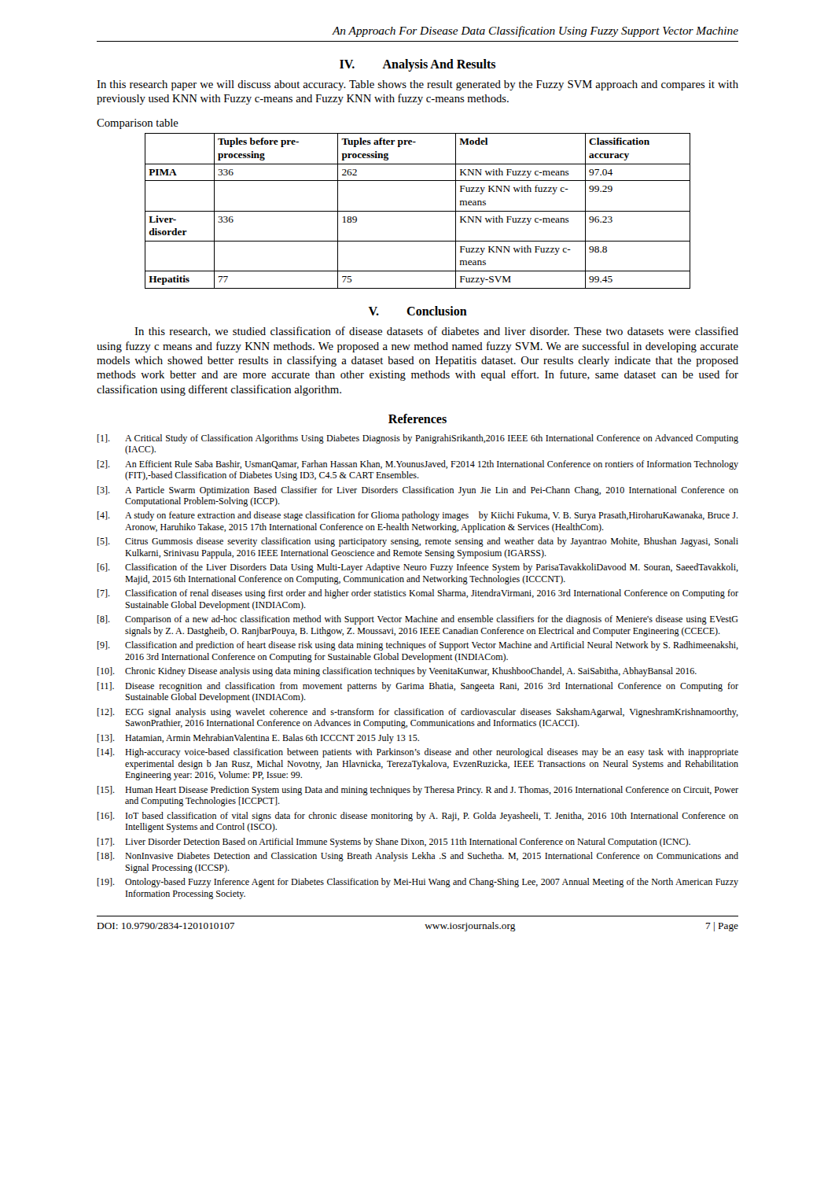An Approach For Disease Data Classification Using Fuzzy Support Vector Machine
IV. Analysis And Results
In this research paper we will discuss about accuracy. Table shows the result generated by the Fuzzy SVM approach and compares it with previously used KNN with Fuzzy c-means and Fuzzy KNN with fuzzy c-means methods.
Comparison table
| | Tuples before pre-processing | Tuples after pre-processing | Model | Classification accuracy |
| --- | --- | --- | --- | --- |
| PIMA | 336 | 262 | KNN with Fuzzy c-means | 97.04 |
| | | | Fuzzy KNN with fuzzy c-means | 99.29 |
| Liver-disorder | 336 | 189 | KNN with Fuzzy c-means | 96.23 |
| | | | Fuzzy KNN with Fuzzy c-means | 98.8 |
| Hepatitis | 77 | 75 | Fuzzy-SVM | 99.45 |
V. Conclusion
In this research, we studied classification of disease datasets of diabetes and liver disorder. These two datasets were classified using fuzzy c means and fuzzy KNN methods. We proposed a new method named fuzzy SVM. We are successful in developing accurate models which showed better results in classifying a dataset based on Hepatitis dataset. Our results clearly indicate that the proposed methods work better and are more accurate than other existing methods with equal effort. In future, same dataset can be used for classification using different classification algorithm.
References
[1]. A Critical Study of Classification Algorithms Using Diabetes Diagnosis by PanigrahiSrikanth,2016 IEEE 6th International Conference on Advanced Computing (IACC).
[2]. An Efficient Rule Saba Bashir, UsmanQamar, Farhan Hassan Khan, M.YounusJaved, F2014 12th International Conference on rontiers of Information Technology (FIT),-based Classification of Diabetes Using ID3, C4.5 & CART Ensembles.
[3]. A Particle Swarm Optimization Based Classifier for Liver Disorders Classification Jyun Jie Lin and Pei-Chann Chang, 2010 International Conference on Computational Problem-Solving (ICCP).
[4]. A study on feature extraction and disease stage classification for Glioma pathology images by Kiichi Fukuma, V. B. Surya Prasath,HiroharuKawanaka, Bruce J. Aronow, Haruhiko Takase, 2015 17th International Conference on E-health Networking, Application & Services (HealthCom).
[5]. Citrus Gummosis disease severity classification using participatory sensing, remote sensing and weather data by Jayantrao Mohite, Bhushan Jagyasi, Sonali Kulkarni, Srinivasu Pappula, 2016 IEEE International Geoscience and Remote Sensing Symposium (IGARSS).
[6]. Classification of the Liver Disorders Data Using Multi-Layer Adaptive Neuro Fuzzy Infeence System by ParisaTavakkoliDavood M. Souran, SaeedTavakkoli, Majid, 2015 6th International Conference on Computing, Communication and Networking Technologies (ICCCNT).
[7]. Classification of renal diseases using first order and higher order statistics Komal Sharma, JitendraVirmani, 2016 3rd International Conference on Computing for Sustainable Global Development (INDIACom).
[8]. Comparison of a new ad-hoc classification method with Support Vector Machine and ensemble classifiers for the diagnosis of Meniere's disease using EVestG signals by Z. A. Dastgheib, O. RanjbarPouya, B. Lithgow, Z. Moussavi, 2016 IEEE Canadian Conference on Electrical and Computer Engineering (CCECE).
[9]. Classification and prediction of heart disease risk using data mining techniques of Support Vector Machine and Artificial Neural Network by S. Radhimeenakshi, 2016 3rd International Conference on Computing for Sustainable Global Development (INDIACom).
[10]. Chronic Kidney Disease analysis using data mining classification techniques by VeenitaKunwar, KhushbooChandel, A. SaiSabitha, AbhayBansal 2016.
[11]. Disease recognition and classification from movement patterns by Garima Bhatia, Sangeeta Rani, 2016 3rd International Conference on Computing for Sustainable Global Development (INDIACom).
[12]. ECG signal analysis using wavelet coherence and s-transform for classification of cardiovascular diseases SakshamAgarwal, VigneshramKrishnamoorthy, SawonPrathier, 2016 International Conference on Advances in Computing, Communications and Informatics (ICACCI).
[13]. Hatamian, Armin MehrabianValentina E. Balas 6th ICCCNT 2015 July 13 15.
[14]. High-accuracy voice-based classification between patients with Parkinson’s disease and other neurological diseases may be an easy task with inappropriate experimental design b Jan Rusz, Michal Novotny, Jan Hlavnicka, TerezaTykalova, EvzenRuzicka, IEEE Transactions on Neural Systems and Rehabilitation Engineering year: 2016, Volume: PP, Issue: 99.
[15]. Human Heart Disease Prediction System using Data and mining techniques by Theresa Princy. R and J. Thomas, 2016 International Conference on Circuit, Power and Computing Technologies [ICCPCT].
[16]. IoT based classification of vital signs data for chronic disease monitoring by A. Raji, P. Golda Jeyasheeli, T. Jenitha, 2016 10th International Conference on Intelligent Systems and Control (ISCO).
[17]. Liver Disorder Detection Based on Artificial Immune Systems by Shane Dixon, 2015 11th International Conference on Natural Computation (ICNC).
[18]. NonInvasive Diabetes Detection and Classication Using Breath Analysis Lekha .S and Suchetha. M, 2015 International Conference on Communications and Signal Processing (ICCSP).
[19]. Ontology-based Fuzzy Inference Agent for Diabetes Classification by Mei-Hui Wang and Chang-Shing Lee, 2007 Annual Meeting of the North American Fuzzy Information Processing Society.
DOI: 10.9790/2834-1201010107
www.iosrjournals.org
7 | Page